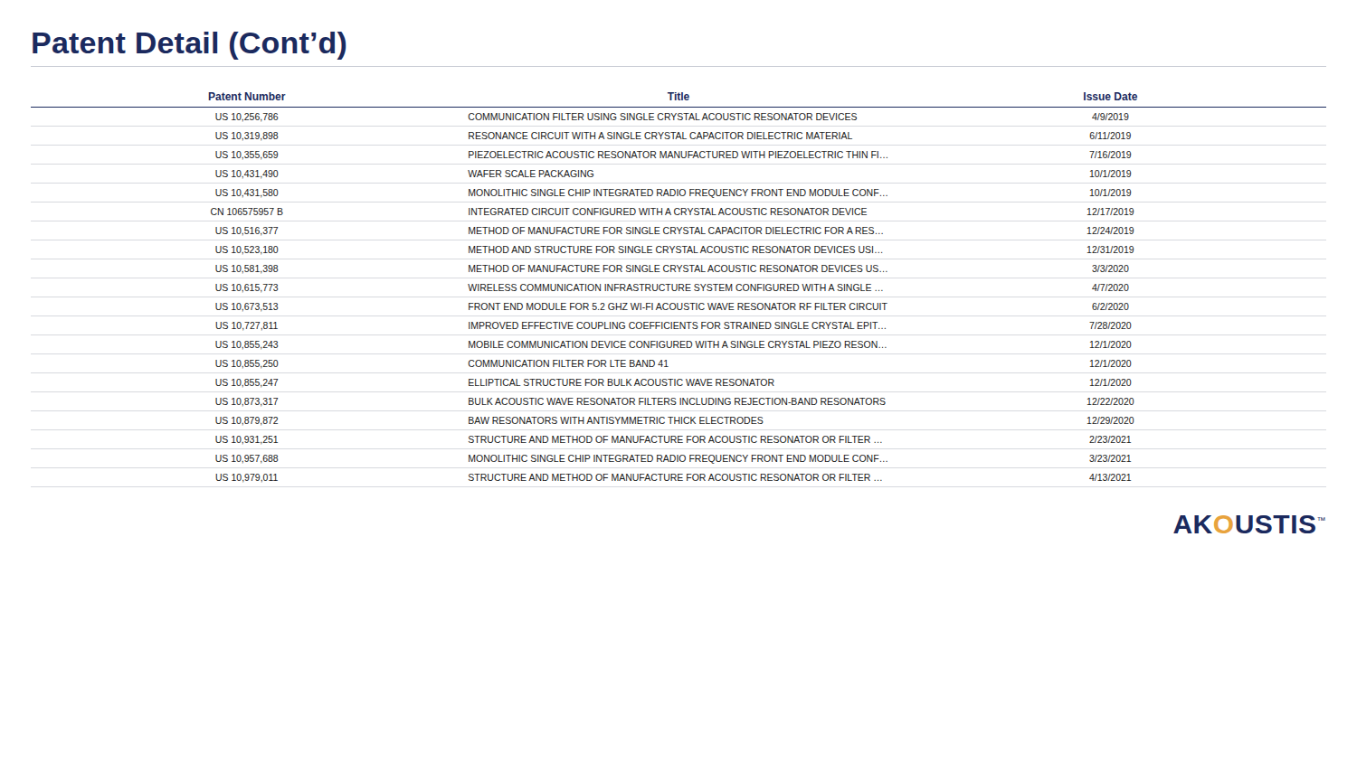Patent Detail (Cont’d)
| Patent Number | Title | Issue Date |
| --- | --- | --- |
| US 10,256,786 | COMMUNICATION FILTER USING SINGLE CRYSTAL ACOUSTIC RESONATOR DEVICES | 4/9/2019 |
| US 10,319,898 | RESONANCE CIRCUIT WITH A SINGLE CRYSTAL CAPACITOR DIELECTRIC MATERIAL | 6/11/2019 |
| US 10,355,659 | PIEZOELECTRIC ACOUSTIC RESONATOR MANUFACTURED WITH PIEZOELECTRIC THIN FILM TRANSFER PROCESS | 7/16/2019 |
| US 10,431,490 | WAFER SCALE PACKAGING | 10/1/2019 |
| US 10,431,580 | MONOLITHIC SINGLE CHIP INTEGRATED RADIO FREQUENCY FRONT END MODULE CONFIGURED WITH SINGLE CRYSTAL ACOUSTIC FILTER DEVICES | 10/1/2019 |
| CN 106575957 B | INTEGRATED CIRCUIT CONFIGURED WITH A CRYSTAL ACOUSTIC RESONATOR DEVICE | 12/17/2019 |
| US 10,516,377 | METHOD OF MANUFACTURE FOR SINGLE CRYSTAL CAPACITOR DIELECTRIC FOR A RESONANCE CIRCUIT | 12/24/2019 |
| US 10,523,180 | METHOD AND STRUCTURE FOR SINGLE CRYSTAL ACOUSTIC RESONATOR DEVICES USING THERMAL RECRYSTALLIZATION | 12/31/2019 |
| US 10,581,398 | METHOD OF MANUFACTURE FOR SINGLE CRYSTAL ACOUSTIC RESONATOR DEVICES USING MICRO-VIAS | 3/3/2020 |
| US 10,615,773 | WIRELESS COMMUNICATION INFRASTRUCTURE SYSTEM CONFIGURED WITH A SINGLE CRYSTAL PIEZO RESONATOR AND FILTER STRUCTURE | 4/7/2020 |
| US 10,673,513 | FRONT END MODULE FOR 5.2 GHZ WI-FI ACOUSTIC WAVE RESONATOR RF FILTER CIRCUIT | 6/2/2020 |
| US 10,727,811 | IMPROVED EFFECTIVE COUPLING COEFFICIENTS FOR STRAINED SINGLE CRYSTAL EPITAXIAL FILM BULK ACOUSTIC RESONATORS | 7/28/2020 |
| US 10,855,243 | MOBILE COMMUNICATION DEVICE CONFIGURED WITH A SINGLE CRYSTAL PIEZO RESONATOR STRUCTURE | 12/1/2020 |
| US 10,855,250 | COMMUNICATION FILTER FOR LTE BAND 41 | 12/1/2020 |
| US 10,855,247 | ELLIPTICAL STRUCTURE FOR BULK ACOUSTIC WAVE RESONATOR | 12/1/2020 |
| US 10,873,317 | BULK ACOUSTIC WAVE RESONATOR FILTERS INCLUDING REJECTION-BAND RESONATORS | 12/22/2020 |
| US 10,879,872 | BAW RESONATORS WITH ANTISYMMETRIC THICK ELECTRODES | 12/29/2020 |
| US 10,931,251 | STRUCTURE AND METHOD OF MANUFACTURE FOR ACOUSTIC RESONATOR OR FILTER DEVICES USING IMPROVED FABRICATION CONDITIONS AND PERIMETER STRUCTURE MODIFICATIONS | 2/23/2021 |
| US 10,957,688 | MONOLITHIC SINGLE CHIP INTEGRATED RADIO FREQUENCY FRONT END MODULE CONFIGURED WITH SINGLE CRYSTAL ACOUSTIC FILTER DEVICES | 3/23/2021 |
| US 10,979,011 | STRUCTURE AND METHOD OF MANUFACTURE FOR ACOUSTIC RESONATOR OR FILTER DEVICES USING IMPROVED FABRICATION CONDITIONS AND PERIMETER STRUCTURE MODIFICATIONS | 4/13/2021 |
AKOUSTIS™